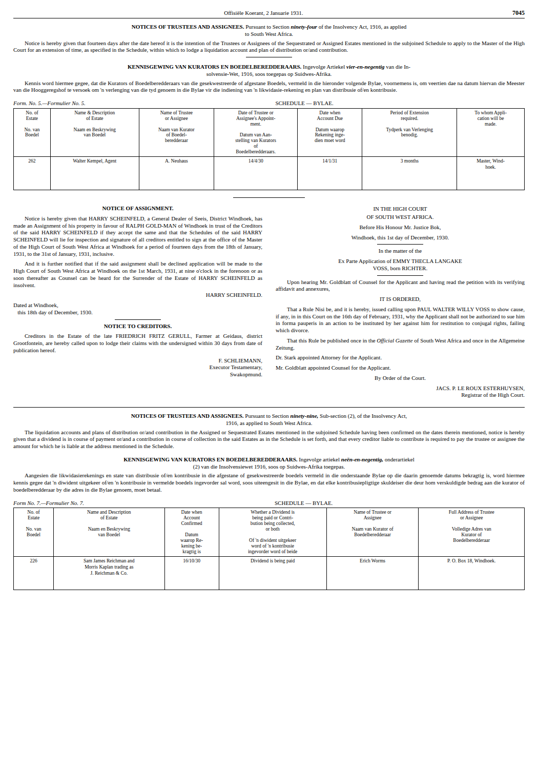Offisiële Koerant, 2 Januarie 1931.
7045
NOTICES OF TRUSTEES AND ASSIGNEES. Pursuant to Section ninety-four of the Insolvency Act, 1916, as applied
to South West Africa.
Notice is hereby given that fourteen days after the date hereof it is the intention of the Trustees or Assignees of the Sequestrated or Assigned Estates mentioned in the subjoined Schedule to apply to the Master of the High Court for an extension of time, as specified in the Schedule, within which to lodge a liquidation account and plan of distribution or/and contribution.
KENNISGEWING VAN KURATORS EN BOEDELBEREDDERAARS. Ingevolge Artiekel vier-en-negentig van die In-
solvensie-Wet, 1916, soos toegepas op Suidwes-Afrika.
Kennis word hiermee gegee, dat die Kurators of Boedelberedderaars van die gesekwestreerde of afgestane Boedels, vermeld in die hieronder volgende Bylae, voornemens is, om veertien dae na datum hiervan die Meester van die Hooggeregshof te versoek om 'n verlenging van die tyd genoem in die Bylae vir die indiening van 'n likwidasie-rekening en plan van distribusie of/en kontribusie.
Form. No. 5.—Formulier No. 5. SCHEDULE — BYLAE.
| No. of Estate No. van Boedel | Name & Description of Estate Naam en Beskrywing van Boedel | Name of Trustee or Assignee Naam van Kurator of Boedel- beredderaar | Date of Trustee or Assignee's Appoint- ment. Datum van Aan- stelling van Kurators of Boedelberedderaars. | Date when Account Due Datum waarop Rekening inge- dien moet word | Period of Extension required. Tydperk van Verlenging benodig. | To whom Appli- cation will be made. |
| --- | --- | --- | --- | --- | --- | --- |
| 262 | Walter Kempel, Agent | A. Neuhaus | 14/4/30 | 14/1/31 | 3 months | Master, Wind- hoek. |
NOTICE OF ASSIGNMENT.
Notice is hereby given that HARRY SCHEINFELD, a General Dealer of Seeis, District Windhoek, has made an Assignment of his property in favour of RALPH GOLD-MAN of Windhoek in trust of the Creditors of the said HARRY SCHEINFELD if they accept the same and that the Schedules of the said HARRY SCHEINFELD will lie for inspection and signature of all creditors entitled to sign at the office of the Master of the High Court of South West Africa at Windhoek for a period of fourteen days from the 18th of January, 1931, to the 31st of January, 1931, inclusive.
And it is further notified that if the said assignment shall be declined application will be made to the High Court of South West Africa at Windhoek on the 1st March, 1931, at nine o'clock in the forenoon or as soon thereafter as Counsel can be heard for the Surrender of the Estate of HARRY SCHEINFELD as insolvent.
HARRY SCHEINFELD.
Dated at Windhoek,
this 18th day of December, 1930.
NOTICE TO CREDITORS.
Creditors in the Estate of the late FRIEDRICH FRITZ GERULL, Farmer at Geidaus, district Grootfontein, are hereby called upon to lodge their claims with the undersigned within 30 days from date of publication hereof.
F. SCHLIEMANN,
Executor Testamentary,
Swakopmund.
IN THE HIGH COURT
OF SOUTH WEST AFRICA.
Before His Honour Mr. Justice Bok,
Windhoek, this 1st day of December, 1930.
In the matter of the
Ex Parte Application of EMMY THECLA LANGAKE
VOSS, born RICHTER.
Upon hearing Mr. Goldblatt of Counsel for the Applicant and having read the petition with its verifying affidavit and annexures,
IT IS ORDERED,
That a Rule Nisi be, and it is hereby, issued calling upon PAUL WALTER WILLY VOSS to show cause, if any, in in this Court on the 16th day of February, 1931, why the Applicant shall not be authorized to sue him in forma pauperis in an action to be instituted by her against him for restitution to conjugal rights, failing which divorce.
That this Rule be published once in the Official Gazette of South West Africa and once in the Allgemeine Zeitung.
Dr. Stark appointed Attorney for the Applicant.
Mr. Goldblatt appointed Counsel for the Applicant.
By Order of the Court.
JACS. P. LE ROUX ESTERHUYSEN,
Registrar of the High Court.
NOTICES OF TRUSTEES AND ASSIGNEES. Pursuant to Section ninety-nine, Sub-section (2), of the Insolvency Act,
1916, as applied to South West Africa.
The liquidation accounts and plans of distribution or/and contribution in the Assigned or Sequestrated Estates mentioned in the subjoined Schedule having been confirmed on the dates therein mentioned, notice is hereby given that a dividend is in course of payment or/and a contribution in course of collection in the said Estates as in the Schedule is set forth, and that every creditor liable to contribute is required to pay the trustee or assignee the amount for which he is liable at the address mentioned in the Schedule.
KENNISGEWING VAN KURATORS EN BOEDELBEREDDERAARS. Ingevolge artiekel neën-en-negentig, onderartiekel
(2) van die Insolvensiewet 1916, soos op Suidwes-Afrika toegepas.
Aangesien die likwidasierekenings en state van distribusie of/en kontribusie in die afgestane of gesekwestreerde boedels vermeld in die onderstaande Bylae op die daarin genoemde datums bekragtig is, word hiermee kennis gegee dat 'n diwident uitgekeer of/en 'n kontribusie in vermelde boedels ingevorder sal word, soos uiteengesit in die Bylae, en dat elke kontribusiepligtige skuldeiser die deur hom verskuldigde bedrag aan die kurator of boedelberedderaar by die adres in die Bylae genoem, moet betaal.
Form No. 7.—Formulier No. 7. SCHEDULE — BYLAE.
| No. of Estate No. van Boedel | Name and Description of Estate Naam en Beskrywing van Boedel | Date when Account Confirmed Datum waarop Re- kening be- kragtig is | Whether a Dividend is being paid or Contri- bution being collected, or both Of 'n diwident uitgekeer word of 'n kontribusie ingevorder word of beide | Name of Trustee or Assignee Naam van Kurator of Boedelberedderaar | Full Address of Trustee or Assignee Volledige Adres van Kurator of Boedelberedderaar |
| --- | --- | --- | --- | --- | --- |
| 226 | Sam James Reichman and Morris Kaplan trading as J. Reichman & Co. | 16/10/30 | Dividend is being paid | Erich Worms | P. O. Box 18, Windhoek. |